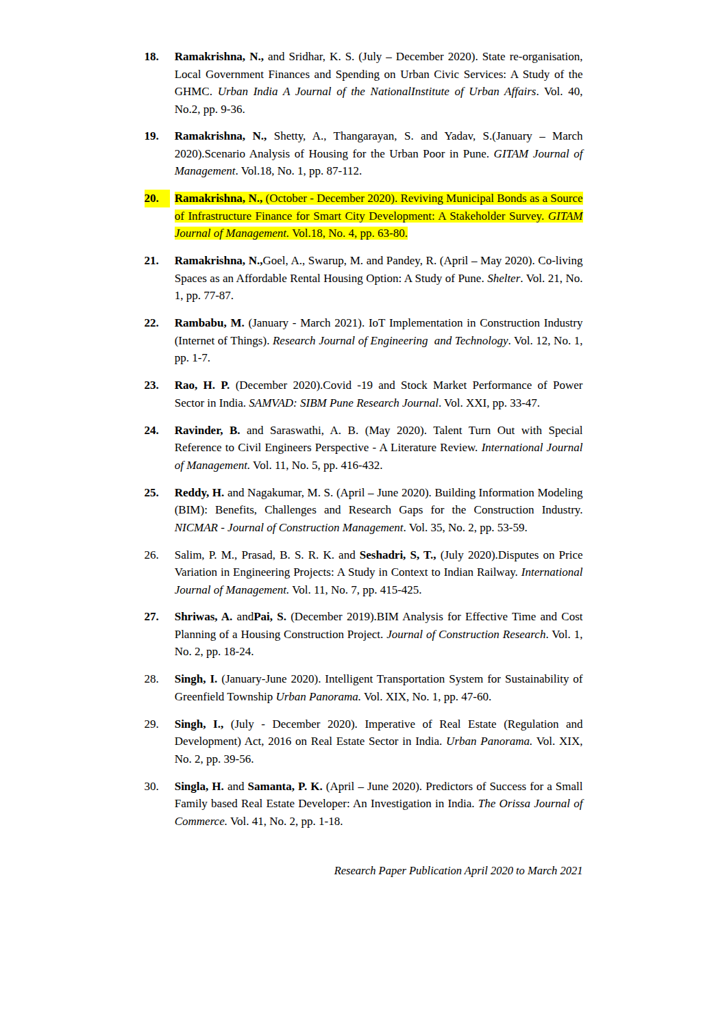Ramakrishna, N., and Sridhar, K. S. (July – December 2020). State re-organisation, Local Government Finances and Spending on Urban Civic Services: A Study of the GHMC. Urban India A Journal of the NationalInstitute of Urban Affairs. Vol. 40, No.2, pp. 9-36.
Ramakrishna, N., Shetty, A., Thangarayan, S. and Yadav, S.(January – March 2020).Scenario Analysis of Housing for the Urban Poor in Pune. GITAM Journal of Management. Vol.18, No. 1, pp. 87-112.
Ramakrishna, N., (October - December 2020). Reviving Municipal Bonds as a Source of Infrastructure Finance for Smart City Development: A Stakeholder Survey. GITAM Journal of Management. Vol.18, No. 4, pp. 63-80.
Ramakrishna, N., Goel, A., Swarup, M. and Pandey, R. (April – May 2020). Co-living Spaces as an Affordable Rental Housing Option: A Study of Pune. Shelter. Vol. 21, No. 1, pp. 77-87.
Rambabu, M. (January - March 2021). IoT Implementation in Construction Industry (Internet of Things). Research Journal of Engineering and Technology. Vol. 12, No. 1, pp. 1-7.
Rao, H. P. (December 2020).Covid -19 and Stock Market Performance of Power Sector in India. SAMVAD: SIBM Pune Research Journal. Vol. XXI, pp. 33-47.
Ravinder, B. and Saraswathi, A. B. (May 2020). Talent Turn Out with Special Reference to Civil Engineers Perspective - A Literature Review. International Journal of Management. Vol. 11, No. 5, pp. 416-432.
Reddy, H. and Nagakumar, M. S. (April – June 2020). Building Information Modeling (BIM): Benefits, Challenges and Research Gaps for the Construction Industry. NICMAR - Journal of Construction Management. Vol. 35, No. 2, pp. 53-59.
Salim, P. M., Prasad, B. S. R. K. and Seshadri, S, T., (July 2020).Disputes on Price Variation in Engineering Projects: A Study in Context to Indian Railway. International Journal of Management. Vol. 11, No. 7, pp. 415-425.
Shriwas, A. andPai, S. (December 2019).BIM Analysis for Effective Time and Cost Planning of a Housing Construction Project. Journal of Construction Research. Vol. 1, No. 2, pp. 18-24.
Singh, I. (January-June 2020). Intelligent Transportation System for Sustainability of Greenfield Township Urban Panorama. Vol. XIX, No. 1, pp. 47-60.
Singh, I., (July - December 2020). Imperative of Real Estate (Regulation and Development) Act, 2016 on Real Estate Sector in India. Urban Panorama. Vol. XIX, No. 2, pp. 39-56.
Singla, H. and Samanta, P. K. (April – June 2020). Predictors of Success for a Small Family based Real Estate Developer: An Investigation in India. The Orissa Journal of Commerce. Vol. 41, No. 2, pp. 1-18.
Research Paper Publication April 2020 to March 2021